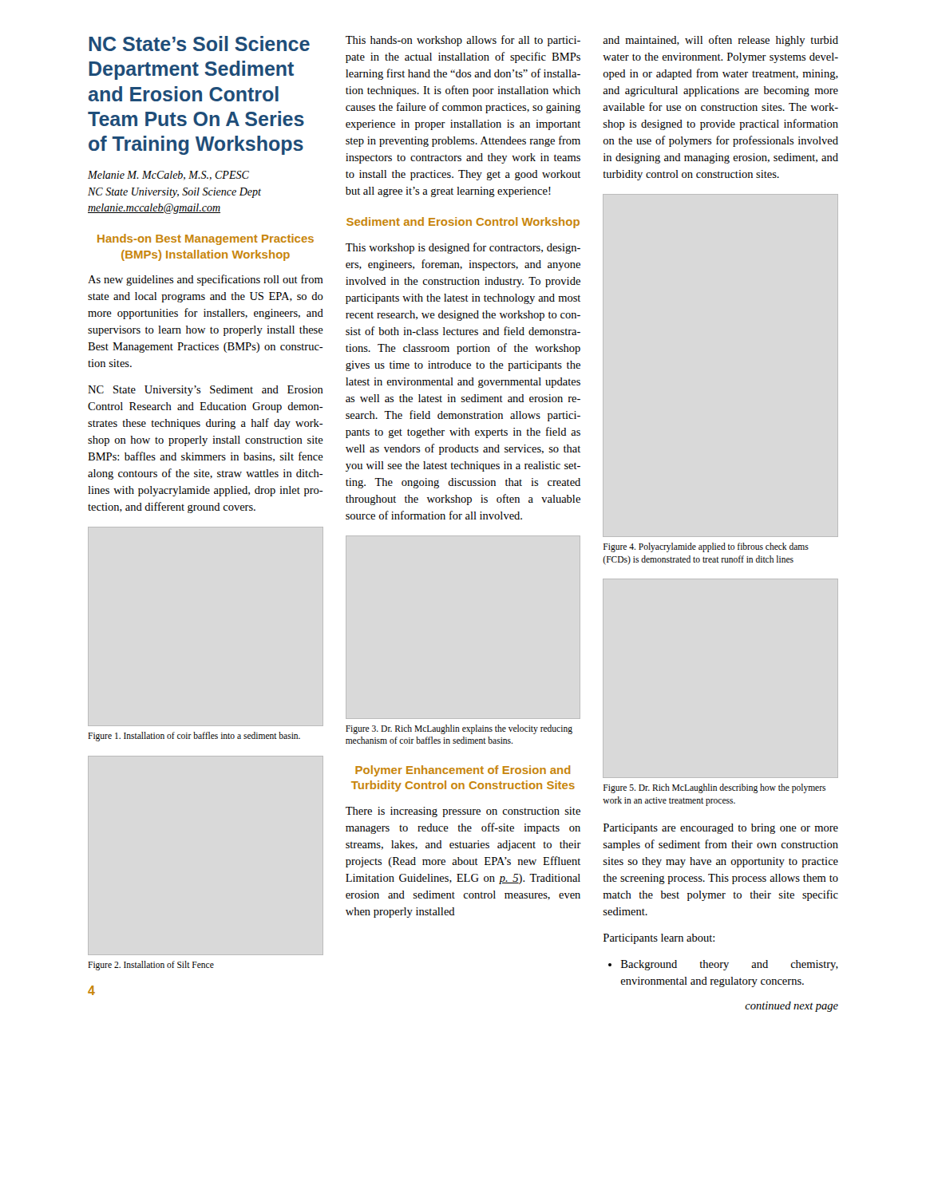NC State’s Soil Science Department Sediment and Erosion Control Team Puts On A Series of Training Workshops
Melanie M. McCaleb, M.S., CPESC
NC State University, Soil Science Dept
melanie.mccaleb@gmail.com
Hands-on Best Management Practices (BMPs) Installation Workshop
As new guidelines and specifications roll out from state and local programs and the US EPA, so do more opportunities for installers, engineers, and supervisors to learn how to properly install these Best Management Practices (BMPs) on construction sites.
NC State University’s Sediment and Erosion Control Research and Education Group demonstrates these techniques during a half day workshop on how to properly install construction site BMPs: baffles and skimmers in basins, silt fence along contours of the site, straw wattles in ditchlines with polyacrylamide applied, drop inlet protection, and different ground covers.
Figure 1. Installation of coir baffles into a sediment basin.
Figure 2. Installation of Silt Fence
4
This hands-on workshop allows for all to participate in the actual installation of specific BMPs learning first hand the “dos and don’ts” of installation techniques. It is often poor installation which causes the failure of common practices, so gaining experience in proper installation is an important step in preventing problems. Attendees range from inspectors to contractors and they work in teams to install the practices. They get a good workout but all agree it’s a great learning experience!
Sediment and Erosion Control Workshop
This workshop is designed for contractors, designers, engineers, foreman, inspectors, and anyone involved in the construction industry. To provide participants with the latest in technology and most recent research, we designed the workshop to consist of both in-class lectures and field demonstrations. The classroom portion of the workshop gives us time to introduce to the participants the latest in environmental and governmental updates as well as the latest in sediment and erosion research. The field demonstration allows participants to get together with experts in the field as well as vendors of products and services, so that you will see the latest techniques in a realistic setting. The ongoing discussion that is created throughout the workshop is often a valuable source of information for all involved.
Figure 3. Dr. Rich McLaughlin explains the velocity reducing mechanism of coir baffles in sediment basins.
Polymer Enhancement of Erosion and Turbidity Control on Construction Sites
There is increasing pressure on construction site managers to reduce the off-site impacts on streams, lakes, and estuaries adjacent to their projects (Read more about EPA’s new Effluent Limitation Guidelines, ELG on p. 5). Traditional erosion and sediment control measures, even when properly installed
and maintained, will often release highly turbid water to the environment. Polymer systems developed in or adapted from water treatment, mining, and agricultural applications are becoming more available for use on construction sites. The workshop is designed to provide practical information on the use of polymers for professionals involved in designing and managing erosion, sediment, and turbidity control on construction sites.
Figure 4. Polyacrylamide applied to fibrous check dams (FCDs) is demonstrated to treat runoff in ditch lines
Figure 5. Dr. Rich McLaughlin describing how the polymers work in an active treatment process.
Participants are encouraged to bring one or more samples of sediment from their own construction sites so they may have an opportunity to practice the screening process. This process allows them to match the best polymer to their site specific sediment.
Participants learn about:
Background theory and chemistry, environmental and regulatory concerns.
continued next page